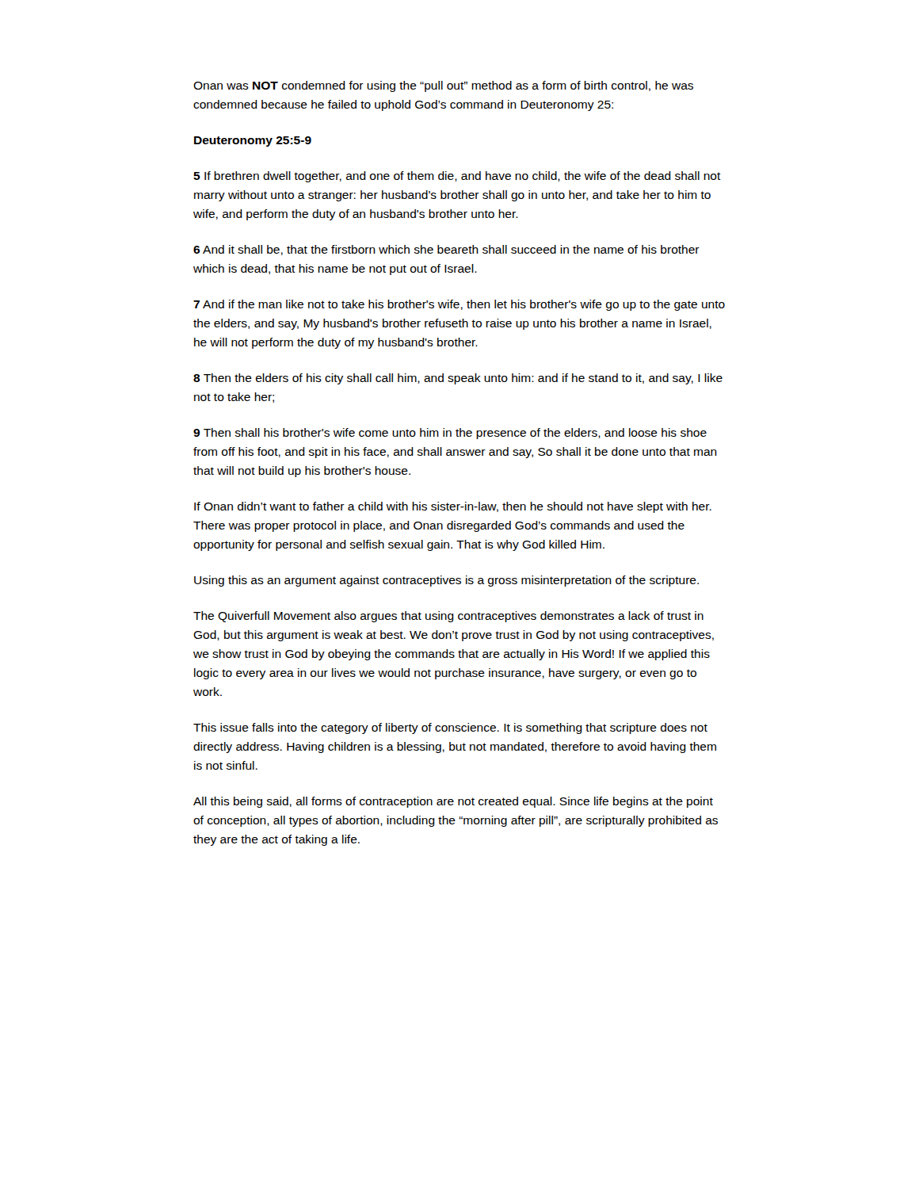Onan was NOT condemned for using the “pull out” method as a form of birth control, he was condemned because he failed to uphold God’s command in Deuteronomy 25:
Deuteronomy 25:5-9
5 If brethren dwell together, and one of them die, and have no child, the wife of the dead shall not marry without unto a stranger: her husband's brother shall go in unto her, and take her to him to wife, and perform the duty of an husband's brother unto her.
6 And it shall be, that the firstborn which she beareth shall succeed in the name of his brother which is dead, that his name be not put out of Israel.
7 And if the man like not to take his brother's wife, then let his brother's wife go up to the gate unto the elders, and say, My husband's brother refuseth to raise up unto his brother a name in Israel, he will not perform the duty of my husband's brother.
8 Then the elders of his city shall call him, and speak unto him: and if he stand to it, and say, I like not to take her;
9 Then shall his brother's wife come unto him in the presence of the elders, and loose his shoe from off his foot, and spit in his face, and shall answer and say, So shall it be done unto that man that will not build up his brother's house.
If Onan didn’t want to father a child with his sister-in-law, then he should not have slept with her. There was proper protocol in place, and Onan disregarded God’s commands and used the opportunity for personal and selfish sexual gain. That is why God killed Him.
Using this as an argument against contraceptives is a gross misinterpretation of the scripture.
The Quiverfull Movement also argues that using contraceptives demonstrates a lack of trust in God, but this argument is weak at best. We don’t prove trust in God by not using contraceptives, we show trust in God by obeying the commands that are actually in His Word! If we applied this logic to every area in our lives we would not purchase insurance, have surgery, or even go to work.
This issue falls into the category of liberty of conscience. It is something that scripture does not directly address. Having children is a blessing, but not mandated, therefore to avoid having them is not sinful.
All this being said, all forms of contraception are not created equal. Since life begins at the point of conception, all types of abortion, including the “morning after pill”, are scripturally prohibited as they are the act of taking a life.